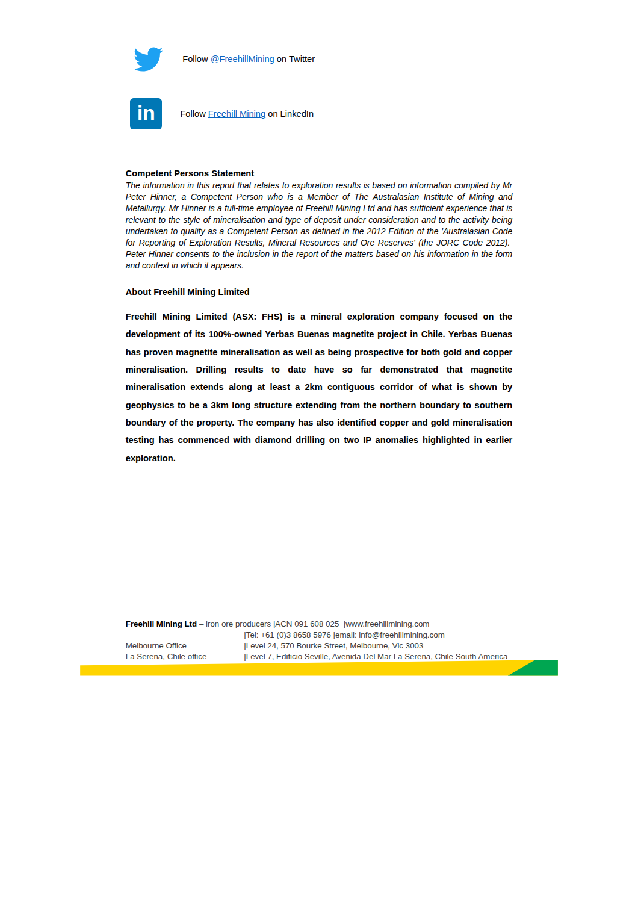Follow @FreehillMining on Twitter
in
Follow Freehill Mining on LinkedIn
Competent Persons Statement
The information in this report that relates to exploration results is based on information compiled by Mr Peter Hinner, a Competent Person who is a Member of The Australasian Institute of Mining and Metallurgy. Mr Hinner is a full-time employee of Freehill Mining Ltd and has sufficient experience that is relevant to the style of mineralisation and type of deposit under consideration and to the activity being undertaken to qualify as a Competent Person as defined in the 2012 Edition of the 'Australasian Code for Reporting of Exploration Results, Mineral Resources and Ore Reserves' (the JORC Code 2012). Peter Hinner consents to the inclusion in the report of the matters based on his information in the form and context in which it appears.
About Freehill Mining Limited
Freehill Mining Limited (ASX: FHS) is a mineral exploration company focused on the development of its 100%-owned Yerbas Buenas magnetite project in Chile. Yerbas Buenas has proven magnetite mineralisation as well as being prospective for both gold and copper mineralisation. Drilling results to date have so far demonstrated that magnetite mineralisation extends along at least a 2km contiguous corridor of what is shown by geophysics to be a 3km long structure extending from the northern boundary to southern boundary of the property. The company has also identified copper and gold mineralisation testing has commenced with diamond drilling on two IP anomalies highlighted in earlier exploration.
Freehill Mining Ltd – iron ore producers |ACN 091 608 025 |www.freehillmining.com
|Tel: +61 (0)3 8658 5976 |email: info@freehillmining.com
Melbourne Office |Level 24, 570 Bourke Street, Melbourne, Vic 3003
La Serena, Chile office |Level 7, Edificio Seville, Avenida Del Mar La Serena, Chile South America